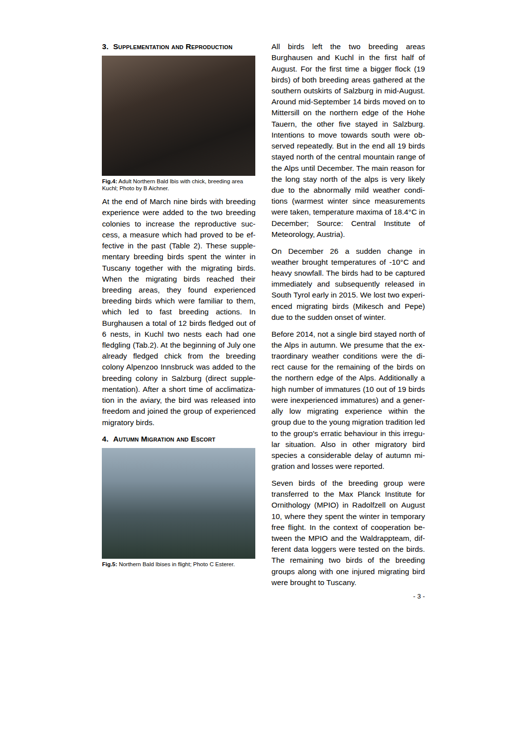3. Supplementation and Reproduction
Fig.4: Adult Northern Bald Ibis with chick, breeding area Kuchl; Photo by B Aichner.
At the end of March nine birds with breeding experience were added to the two breeding colonies to increase the reproductive success, a measure which had proved to be effective in the past (Table 2). These supplementary breeding birds spent the winter in Tuscany together with the migrating birds. When the migrating birds reached their breeding areas, they found experienced breeding birds which were familiar to them, which led to fast breeding actions. In Burghausen a total of 12 birds fledged out of 6 nests, in Kuchl two nests each had one fledgling (Tab.2). At the beginning of July one already fledged chick from the breeding colony Alpenzoo Innsbruck was added to the breeding colony in Salzburg (direct supplementation). After a short time of acclimatization in the aviary, the bird was released into freedom and joined the group of experienced migratory birds.
4. Autumn Migration and Escort
Fig.5: Northern Bald Ibises in flight; Photo C Esterer.
All birds left the two breeding areas Burghausen and Kuchl in the first half of August. For the first time a bigger flock (19 birds) of both breeding areas gathered at the southern outskirts of Salzburg in mid-August. Around mid-September 14 birds moved on to Mittersill on the northern edge of the Hohe Tauern, the other five stayed in Salzburg. Intentions to move towards south were observed repeatedly. But in the end all 19 birds stayed north of the central mountain range of the Alps until December. The main reason for the long stay north of the alps is very likely due to the abnormally mild weather conditions (warmest winter since measurements were taken, temperature maxima of 18.4°C in December; Source: Central Institute of Meteorology, Austria).
On December 26 a sudden change in weather brought temperatures of -10°C and heavy snowfall. The birds had to be captured immediately and subsequently released in South Tyrol early in 2015. We lost two experienced migrating birds (Mikesch and Pepe) due to the sudden onset of winter.
Before 2014, not a single bird stayed north of the Alps in autumn. We presume that the extraordinary weather conditions were the direct cause for the remaining of the birds on the northern edge of the Alps. Additionally a high number of immatures (10 out of 19 birds were inexperienced immatures) and a generally low migrating experience within the group due to the young migration tradition led to the group's erratic behaviour in this irregular situation. Also in other migratory bird species a considerable delay of autumn migration and losses were reported.
Seven birds of the breeding group were transferred to the Max Planck Institute for Ornithology (MPIO) in Radolfzell on August 10, where they spent the winter in temporary free flight. In the context of cooperation between the MPIO and the Waldrappteam, different data loggers were tested on the birds. The remaining two birds of the breeding groups along with one injured migrating bird were brought to Tuscany.
- 3 -